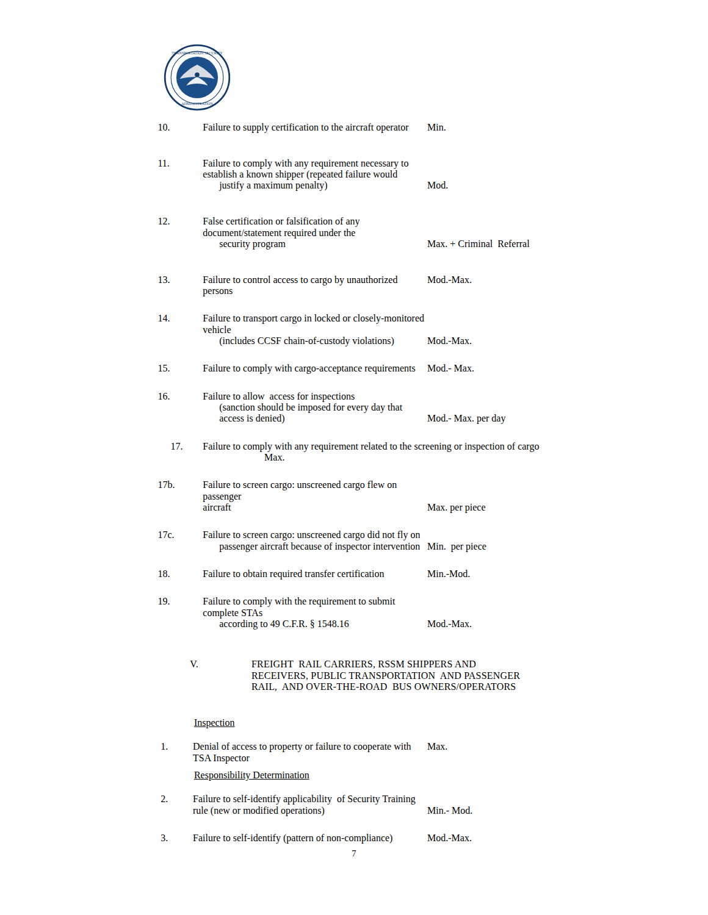| 10. | Failure to supply certification to the aircraft operator | Min. |
| 11. | Failure to comply with any requirement necessary to establish a known shipper (repeated failure would justify a maximum penalty) | Mod. |
| 12. | False certification or falsification of any document/statement required under the security program | Max. + Criminal Referral |
| 13. | Failure to control access to cargo by unauthorized persons | Mod.-Max. |
| 14. | Failure to transport cargo in locked or closely-monitored vehicle (includes CCSF chain-of-custody violations) | Mod.-Max. |
| 15. | Failure to comply with cargo-acceptance requirements | Mod.- Max. |
| 16. | Failure to allow access for inspections (sanction should be imposed for every day that access is denied) | Mod.- Max. per day |
| 17. | Failure to comply with any requirement related to the screening or inspection of cargo Max. |
| 17b. | Failure to screen cargo: unscreened cargo flew on passenger aircraft | Max. per piece |
| 17c. | Failure to screen cargo: unscreened cargo did not fly on passenger aircraft because of inspector intervention | Min. per piece |
| 18. | Failure to obtain required transfer certification | Min.-Mod. |
| 19. | Failure to comply with the requirement to submit complete STAs according to 49 C.F.R. § 1548.16 | Mod.-Max. |
V.
FREIGHT RAIL CARRIERS, RSSM SHIPPERS AND
RECEIVERS, PUBLIC TRANSPORTATION AND PASSENGER
RAIL, AND OVER-THE-ROAD BUS OWNERS/OPERATORS
Inspection
| 1. | Denial of access to property or failure to cooperate with TSA Inspector | Max. |
Responsibility Determination
| 2. | Failure to self-identify applicability of Security Training rule (new or modified operations) | Min.- Mod. |
| 3. | Failure to self-identify (pattern of non-compliance) | Mod.-Max. |
7